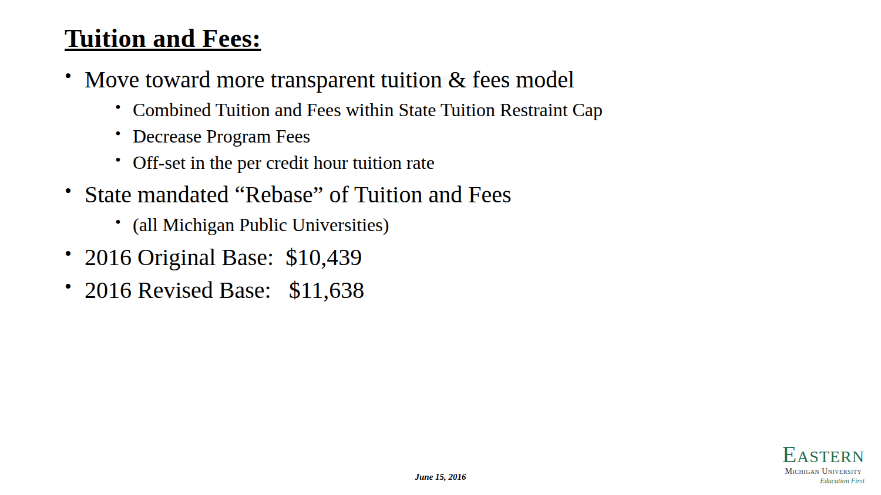Tuition and Fees:
Move toward more transparent tuition & fees model
Combined Tuition and Fees within State Tuition Restraint Cap
Decrease Program Fees
Off-set in the per credit hour tuition rate
State mandated “Rebase” of Tuition and Fees
(all Michigan Public Universities)
2016 Original Base: $10,439
2016 Revised Base: $11,638
June 15, 2016
Eastern
Michigan University
Education First